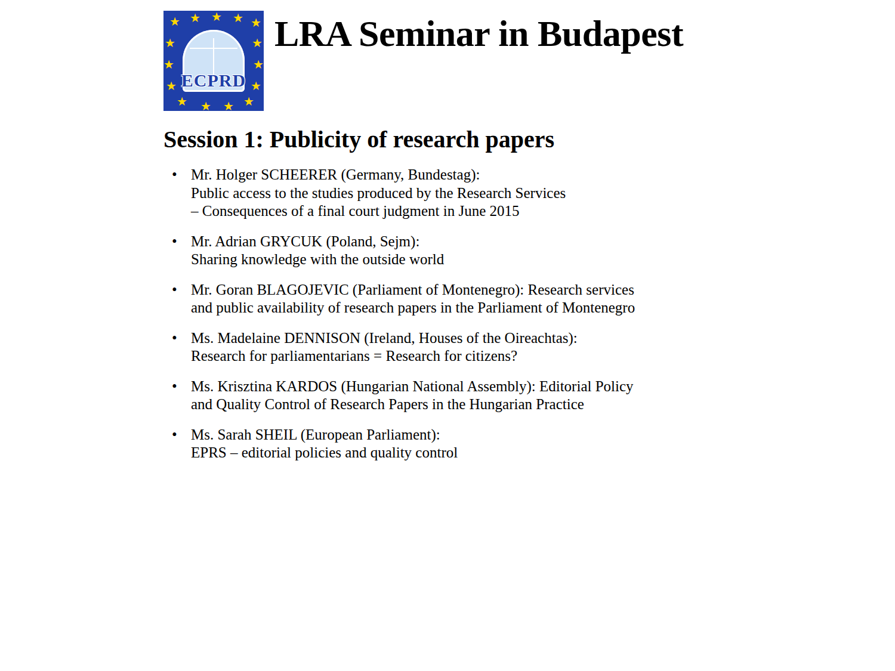★ ★ ★ ★ ★ ★ ★ ★ ★ ★ ★ ★ ★ ★ ★
ECPRD
LRA Seminar in Budapest
Session 1: Publicity of research papers
Mr. Holger SCHEERER (Germany, Bundestag): Public access to the studies produced by the Research Services – Consequences of a final court judgment in June 2015
Mr. Adrian GRYCUK (Poland, Sejm): Sharing knowledge with the outside world
Mr. Goran BLAGOJEVIC (Parliament of Montenegro): Research services and public availability of research papers in the Parliament of Montenegro
Ms. Madelaine DENNISON (Ireland, Houses of the Oireachtas): Research for parliamentarians = Research for citizens?
Ms. Krisztina KARDOS (Hungarian National Assembly): Editorial Policy and Quality Control of Research Papers in the Hungarian Practice
Ms. Sarah SHEIL (European Parliament): EPRS – editorial policies and quality control